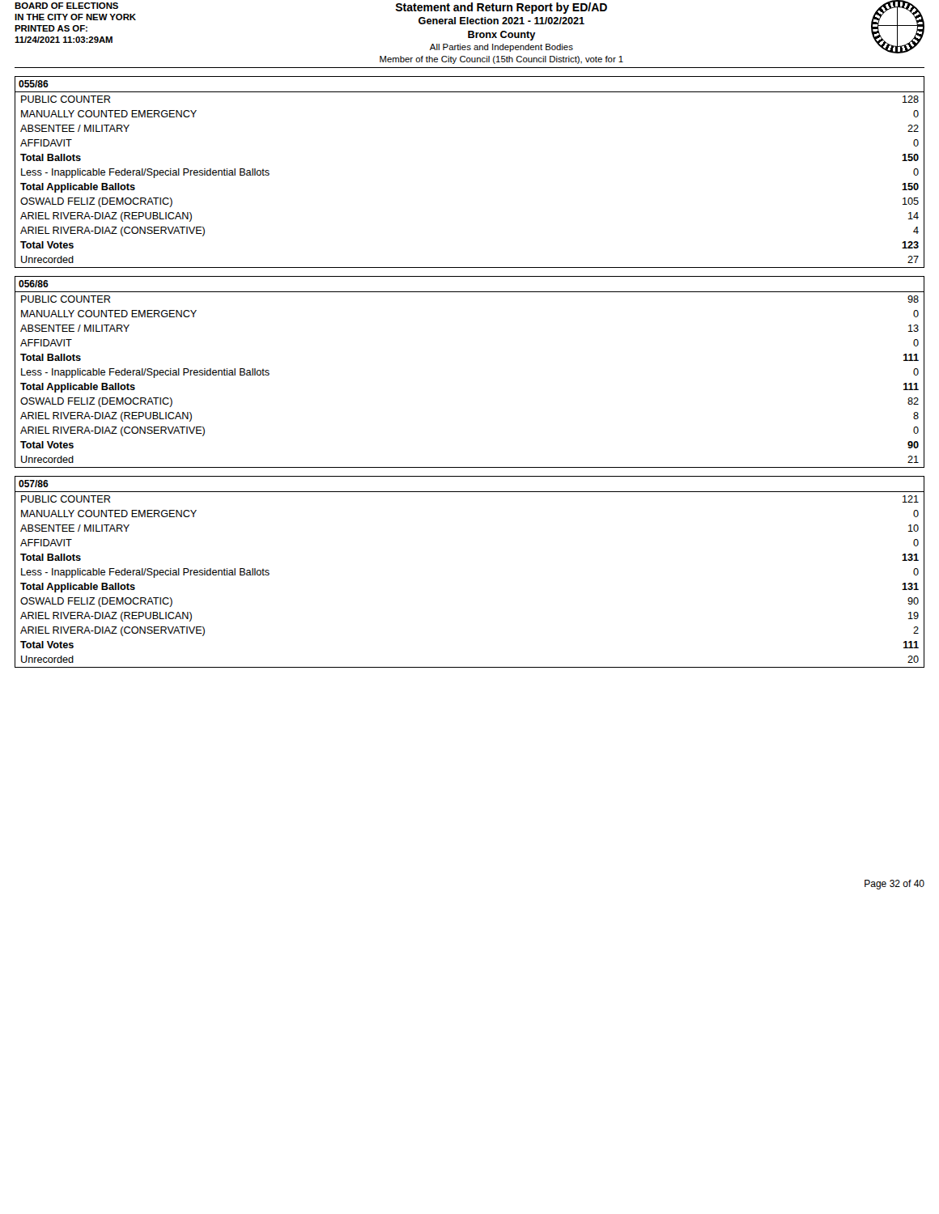BOARD OF ELECTIONS
IN THE CITY OF NEW YORK
PRINTED AS OF:
11/24/2021 11:03:29AM
Statement and Return Report by ED/AD
General Election 2021 - 11/02/2021
Bronx County
All Parties and Independent Bodies
Member of the City Council (15th Council District), vote for 1
055/86
| PUBLIC COUNTER | 128 |
| MANUALLY COUNTED EMERGENCY | 0 |
| ABSENTEE / MILITARY | 22 |
| AFFIDAVIT | 0 |
| Total Ballots | 150 |
| Less - Inapplicable Federal/Special Presidential Ballots | 0 |
| Total Applicable Ballots | 150 |
| OSWALD FELIZ (DEMOCRATIC) | 105 |
| ARIEL RIVERA-DIAZ (REPUBLICAN) | 14 |
| ARIEL RIVERA-DIAZ (CONSERVATIVE) | 4 |
| Total Votes | 123 |
| Unrecorded | 27 |
056/86
| PUBLIC COUNTER | 98 |
| MANUALLY COUNTED EMERGENCY | 0 |
| ABSENTEE / MILITARY | 13 |
| AFFIDAVIT | 0 |
| Total Ballots | 111 |
| Less - Inapplicable Federal/Special Presidential Ballots | 0 |
| Total Applicable Ballots | 111 |
| OSWALD FELIZ (DEMOCRATIC) | 82 |
| ARIEL RIVERA-DIAZ (REPUBLICAN) | 8 |
| ARIEL RIVERA-DIAZ (CONSERVATIVE) | 0 |
| Total Votes | 90 |
| Unrecorded | 21 |
057/86
| PUBLIC COUNTER | 121 |
| MANUALLY COUNTED EMERGENCY | 0 |
| ABSENTEE / MILITARY | 10 |
| AFFIDAVIT | 0 |
| Total Ballots | 131 |
| Less - Inapplicable Federal/Special Presidential Ballots | 0 |
| Total Applicable Ballots | 131 |
| OSWALD FELIZ (DEMOCRATIC) | 90 |
| ARIEL RIVERA-DIAZ (REPUBLICAN) | 19 |
| ARIEL RIVERA-DIAZ (CONSERVATIVE) | 2 |
| Total Votes | 111 |
| Unrecorded | 20 |
Page 32 of 40